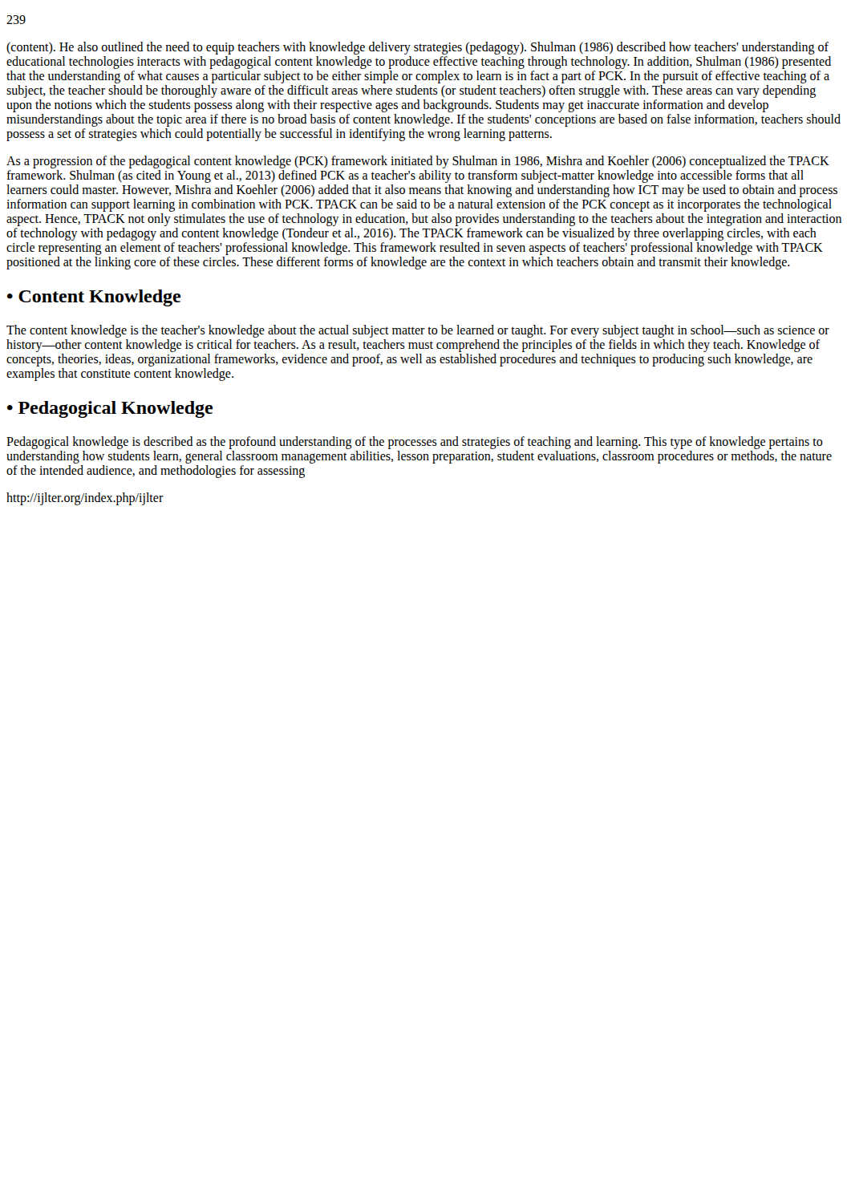239
(content). He also outlined the need to equip teachers with knowledge delivery strategies (pedagogy). Shulman (1986) described how teachers' understanding of educational technologies interacts with pedagogical content knowledge to produce effective teaching through technology. In addition, Shulman (1986) presented that the understanding of what causes a particular subject to be either simple or complex to learn is in fact a part of PCK. In the pursuit of effective teaching of a subject, the teacher should be thoroughly aware of the difficult areas where students (or student teachers) often struggle with. These areas can vary depending upon the notions which the students possess along with their respective ages and backgrounds. Students may get inaccurate information and develop misunderstandings about the topic area if there is no broad basis of content knowledge. If the students' conceptions are based on false information, teachers should possess a set of strategies which could potentially be successful in identifying the wrong learning patterns.
As a progression of the pedagogical content knowledge (PCK) framework initiated by Shulman in 1986, Mishra and Koehler (2006) conceptualized the TPACK framework. Shulman (as cited in Young et al., 2013) defined PCK as a teacher's ability to transform subject-matter knowledge into accessible forms that all learners could master. However, Mishra and Koehler (2006) added that it also means that knowing and understanding how ICT may be used to obtain and process information can support learning in combination with PCK. TPACK can be said to be a natural extension of the PCK concept as it incorporates the technological aspect. Hence, TPACK not only stimulates the use of technology in education, but also provides understanding to the teachers about the integration and interaction of technology with pedagogy and content knowledge (Tondeur et al., 2016). The TPACK framework can be visualized by three overlapping circles, with each circle representing an element of teachers' professional knowledge. This framework resulted in seven aspects of teachers' professional knowledge with TPACK positioned at the linking core of these circles. These different forms of knowledge are the context in which teachers obtain and transmit their knowledge.
• Content Knowledge
The content knowledge is the teacher's knowledge about the actual subject matter to be learned or taught. For every subject taught in school—such as science or history—other content knowledge is critical for teachers. As a result, teachers must comprehend the principles of the fields in which they teach. Knowledge of concepts, theories, ideas, organizational frameworks, evidence and proof, as well as established procedures and techniques to producing such knowledge, are examples that constitute content knowledge.
• Pedagogical Knowledge
Pedagogical knowledge is described as the profound understanding of the processes and strategies of teaching and learning. This type of knowledge pertains to understanding how students learn, general classroom management abilities, lesson preparation, student evaluations, classroom procedures or methods, the nature of the intended audience, and methodologies for assessing
http://ijlter.org/index.php/ijlter